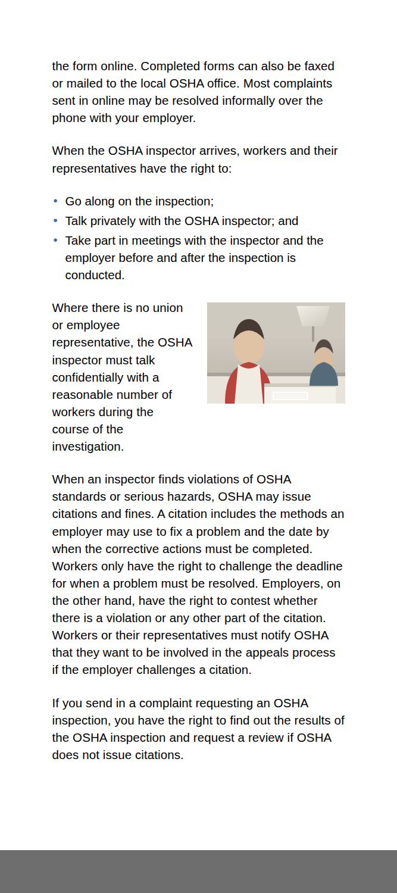the form online. Completed forms can also be faxed or mailed to the local OSHA office. Most complaints sent in online may be resolved informally over the phone with your employer.
When the OSHA inspector arrives, workers and their representatives have the right to:
Go along on the inspection;
Talk privately with the OSHA inspector; and
Take part in meetings with the inspector and the employer before and after the inspection is conducted.
Where there is no union or employee representative, the OSHA inspector must talk confidentially with a reasonable number of workers during the course of the investigation.
When an inspector finds violations of OSHA standards or serious hazards, OSHA may issue citations and fines. A citation includes the methods an employer may use to fix a problem and the date by when the corrective actions must be completed. Workers only have the right to challenge the deadline for when a problem must be resolved. Employers, on the other hand, have the right to contest whether there is a violation or any other part of the citation. Workers or their representatives must notify OSHA that they want to be involved in the appeals process if the employer challenges a citation.
If you send in a complaint requesting an OSHA inspection, you have the right to find out the results of the OSHA inspection and request a review if OSHA does not issue citations.